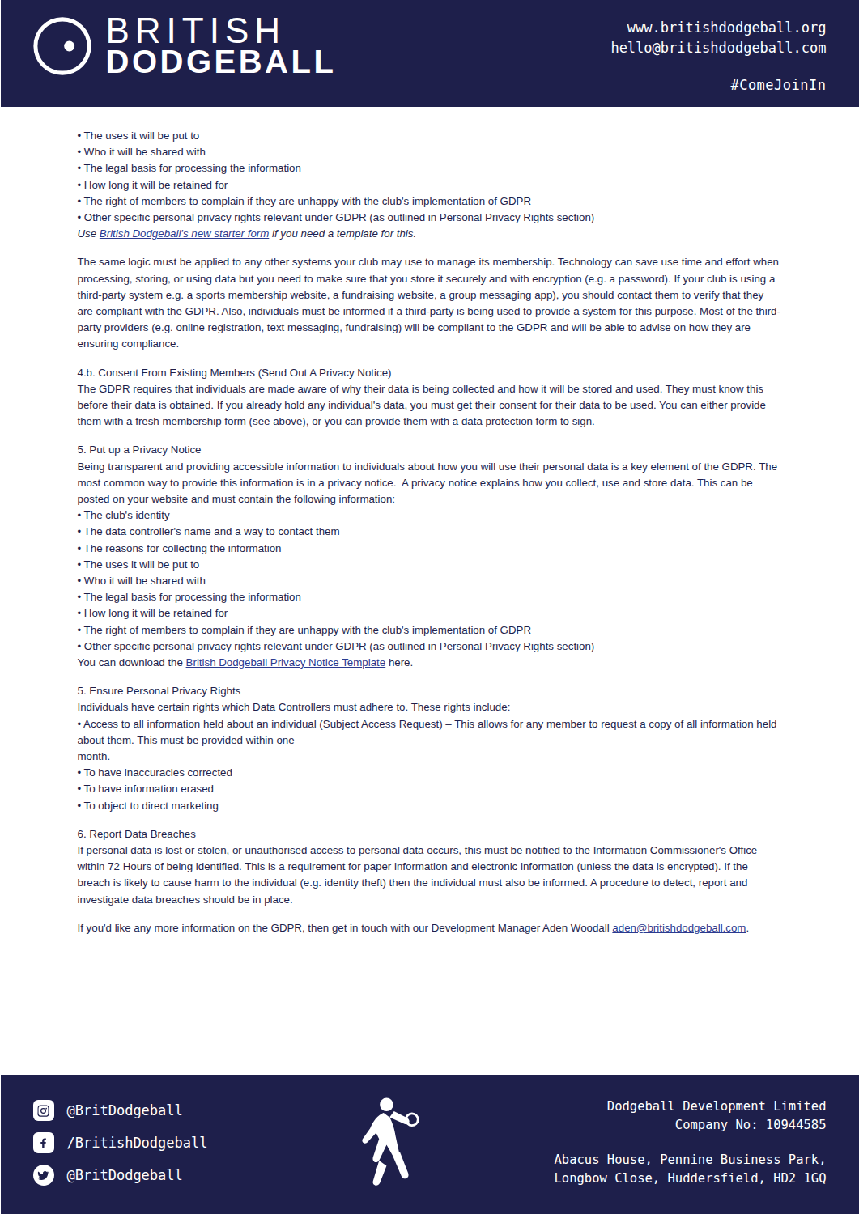BRITISH DODGEBALL
www.britishdodgeball.org
hello@britishdodgeball.com
#ComeJoinIn
• The uses it will be put to
• Who it will be shared with
• The legal basis for processing the information
• How long it will be retained for
• The right of members to complain if they are unhappy with the club's implementation of GDPR
• Other specific personal privacy rights relevant under GDPR (as outlined in Personal Privacy Rights section)
Use British Dodgeball's new starter form if you need a template for this.
The same logic must be applied to any other systems your club may use to manage its membership. Technology can save use time and effort when processing, storing, or using data but you need to make sure that you store it securely and with encryption (e.g. a password). If your club is using a third-party system e.g. a sports membership website, a fundraising website, a group messaging app), you should contact them to verify that they are compliant with the GDPR. Also, individuals must be informed if a third-party is being used to provide a system for this purpose. Most of the third-party providers (e.g. online registration, text messaging, fundraising) will be compliant to the GDPR and will be able to advise on how they are ensuring compliance.
4.b. Consent From Existing Members (Send Out A Privacy Notice)
The GDPR requires that individuals are made aware of why their data is being collected and how it will be stored and used. They must know this before their data is obtained. If you already hold any individual's data, you must get their consent for their data to be used. You can either provide them with a fresh membership form (see above), or you can provide them with a data protection form to sign.
5. Put up a Privacy Notice
Being transparent and providing accessible information to individuals about how you will use their personal data is a key element of the GDPR. The most common way to provide this information is in a privacy notice. A privacy notice explains how you collect, use and store data. This can be posted on your website and must contain the following information:
• The club's identity
• The data controller's name and a way to contact them
• The reasons for collecting the information
• The uses it will be put to
• Who it will be shared with
• The legal basis for processing the information
• How long it will be retained for
• The right of members to complain if they are unhappy with the club's implementation of GDPR
• Other specific personal privacy rights relevant under GDPR (as outlined in Personal Privacy Rights section)
You can download the British Dodgeball Privacy Notice Template here.
5. Ensure Personal Privacy Rights
Individuals have certain rights which Data Controllers must adhere to. These rights include:
• Access to all information held about an individual (Subject Access Request) – This allows for any member to request a copy of all information held about them. This must be provided within one
month.
• To have inaccuracies corrected
• To have information erased
• To object to direct marketing
6. Report Data Breaches
If personal data is lost or stolen, or unauthorised access to personal data occurs, this must be notified to the Information Commissioner's Office within 72 Hours of being identified. This is a requirement for paper information and electronic information (unless the data is encrypted). If the breach is likely to cause harm to the individual (e.g. identity theft) then the individual must also be informed. A procedure to detect, report and investigate data breaches should be in place.
If you'd like any more information on the GDPR, then get in touch with our Development Manager Aden Woodall aden@britishdodgeball.com.
@BritDodgeball
/BritishDodgeball
@BritDodgeball
Dodgeball Development Limited
Company No: 10944585
Abacus House, Pennine Business Park,
Longbow Close, Huddersfield, HD2 1GQ